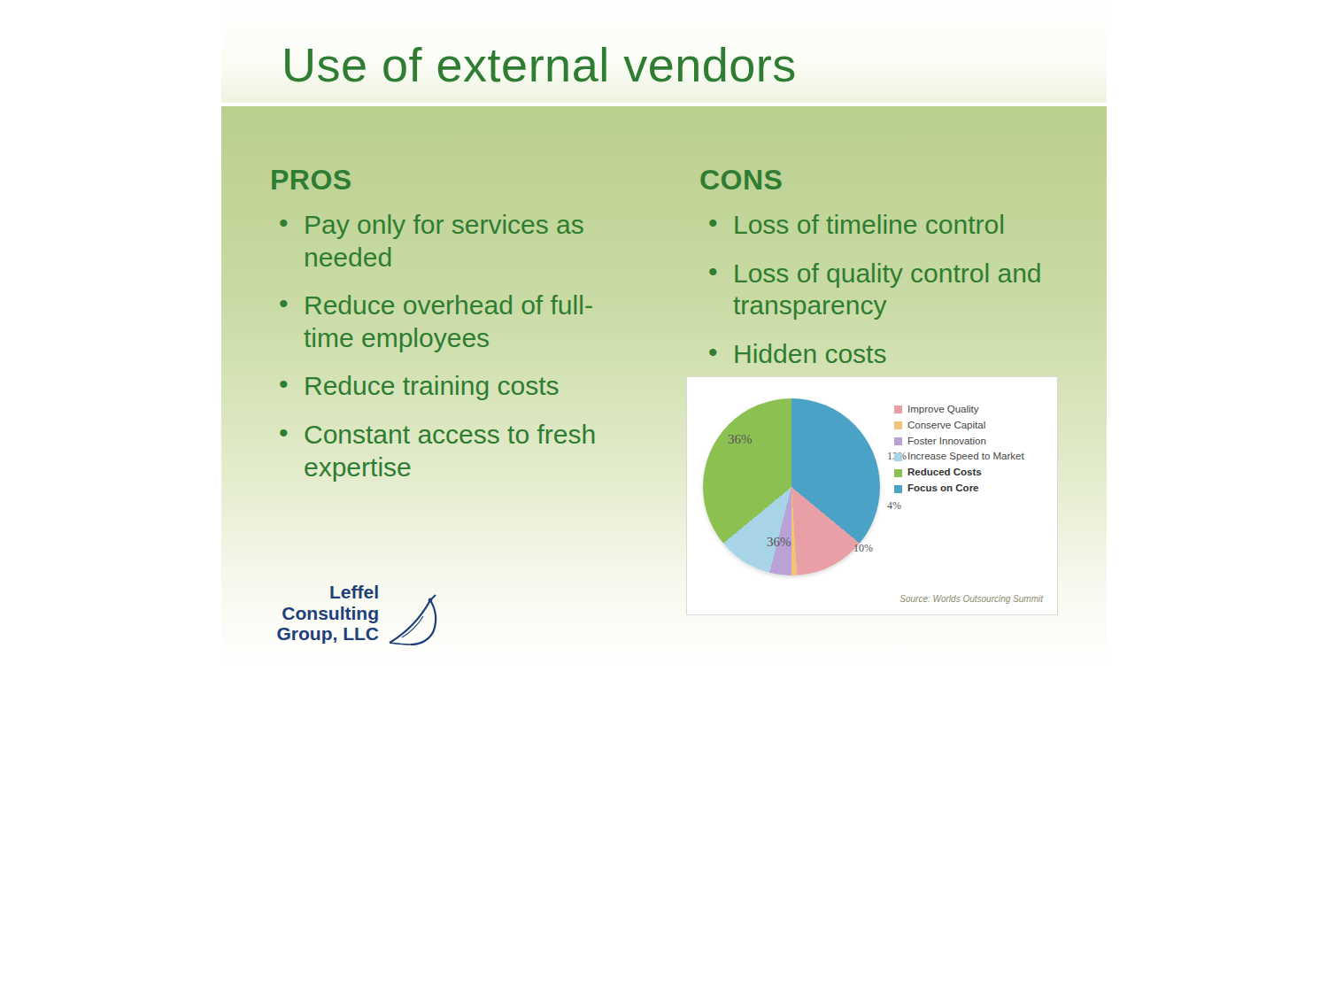Use of external vendors
PROS
Pay only for services as needed
Reduce overhead of full-time employees
Reduce training costs
Constant access to fresh expertise
CONS
Loss of timeline control
Loss of quality control and transparency
Hidden costs
36% 13% 4% 10% 36%
Improve Quality
Conserve Capital
Foster Innovation
Increase Speed to Market
Reduced Costs
Focus on Core
Source: Worlds Outsourcing Summit
Leffel
Consulting
Group, LLC